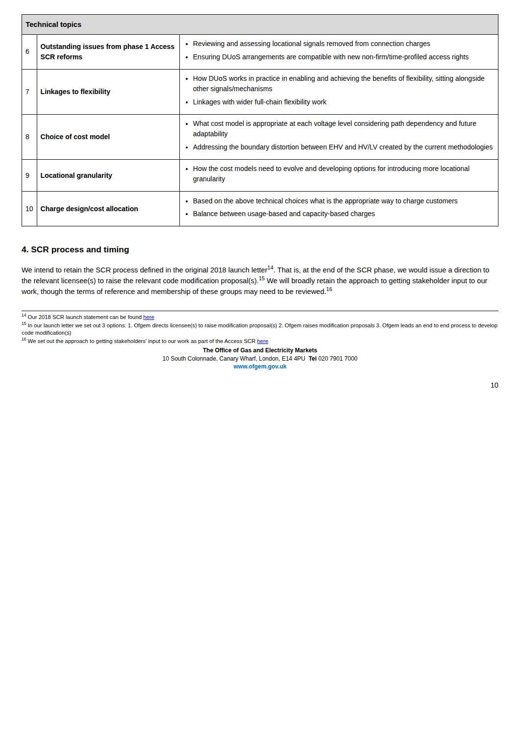| Technical topics |
| --- |
| 6 | Outstanding issues from phase 1 Access SCR reforms | Reviewing and assessing locational signals removed from connection charges Ensuring DUoS arrangements are compatible with new non-firm/time-profiled access rights |
| 7 | Linkages to flexibility | How DUoS works in practice in enabling and achieving the benefits of flexibility, sitting alongside other signals/mechanisms Linkages with wider full-chain flexibility work |
| 8 | Choice of cost model | What cost model is appropriate at each voltage level considering path dependency and future adaptability Addressing the boundary distortion between EHV and HV/LV created by the current methodologies |
| 9 | Locational granularity | How the cost models need to evolve and developing options for introducing more locational granularity |
| 10 | Charge design/cost allocation | Based on the above technical choices what is the appropriate way to charge customers Balance between usage-based and capacity-based charges |
4. SCR process and timing
We intend to retain the SCR process defined in the original 2018 launch letter14. That is, at the end of the SCR phase, we would issue a direction to the relevant licensee(s) to raise the relevant code modification proposal(s).15 We will broadly retain the approach to getting stakeholder input to our work, though the terms of reference and membership of these groups may need to be reviewed.16
14 Our 2018 SCR launch statement can be found here
15 In our launch letter we set out 3 options: 1. Ofgem directs licensee(s) to raise modification proposal(s) 2. Ofgem raises modification proposals 3. Ofgem leads an end to end process to develop code modification(s)
16 We set out the approach to getting stakeholders' input to our work as part of the Access SCR here
The Office of Gas and Electricity Markets
10 South Colonnade, Canary Wharf, London, E14 4PU Tel 020 7901 7000
www.ofgem.gov.uk
10